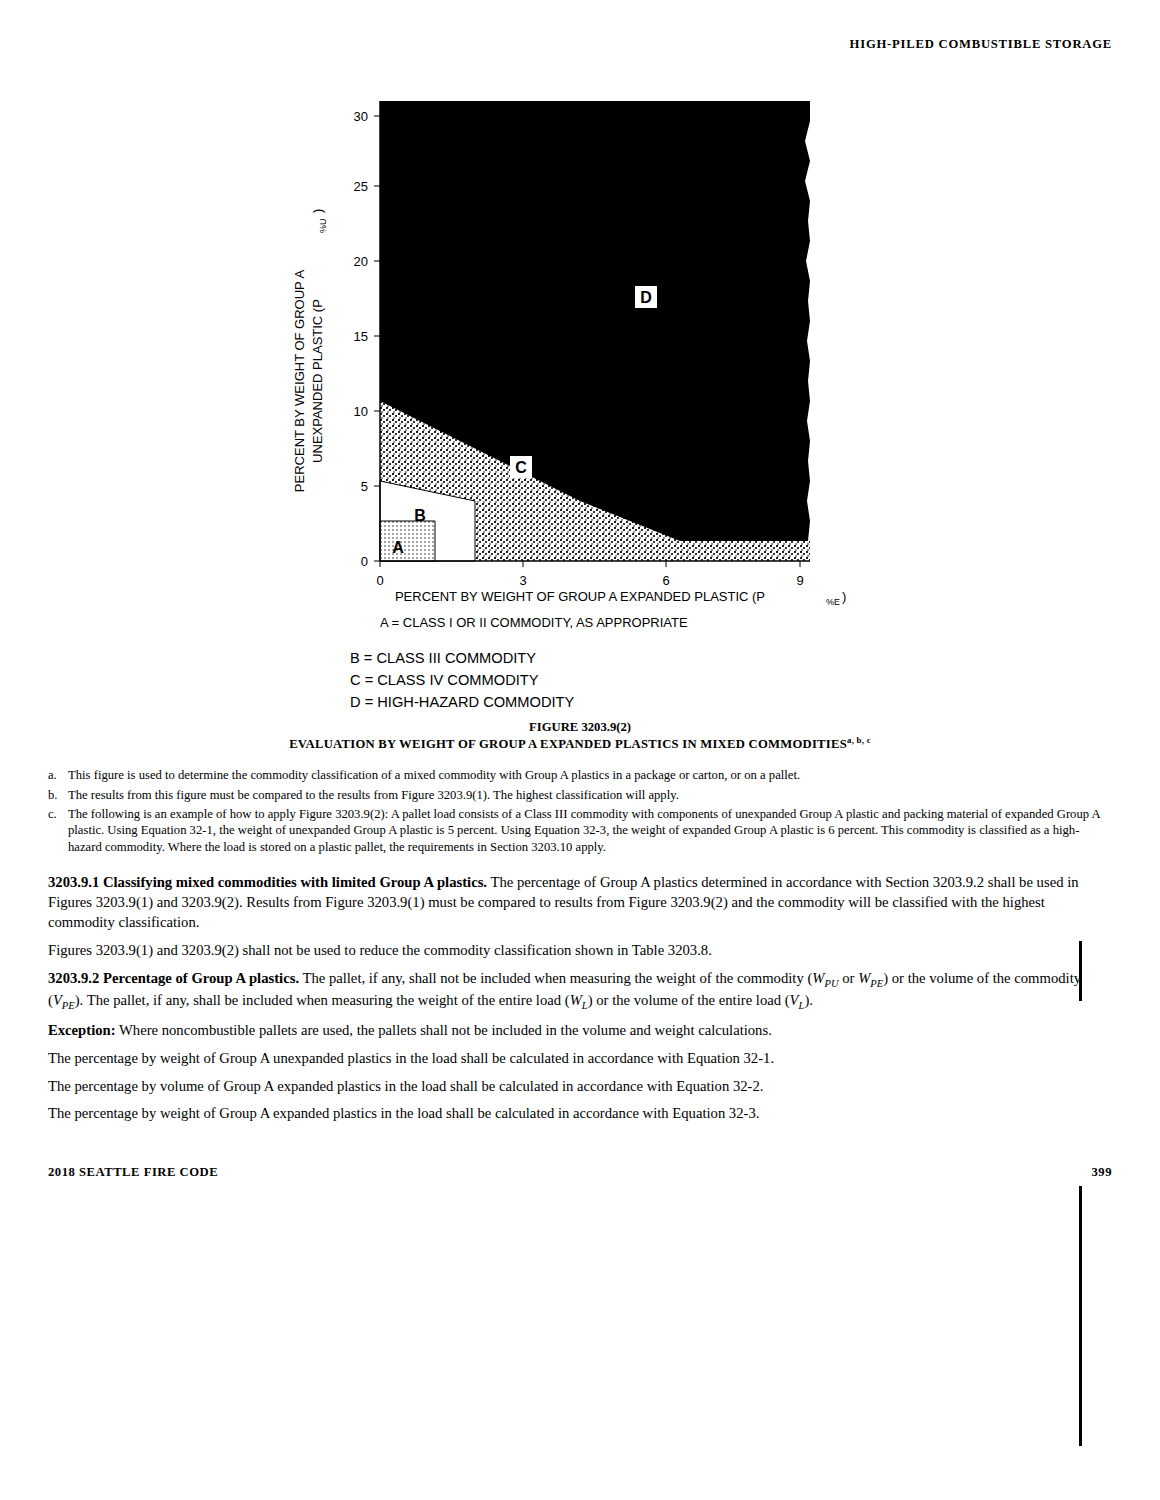HIGH-PILED COMBUSTIBLE STORAGE
0 5 10 15 20 25 30 0 3 6 9 D C B A PERCENT BY WEIGHT OF GROUP A UNEXPANDED PLASTIC (P %U ) PERCENT BY WEIGHT OF GROUP A EXPANDED PLASTIC (P %E ) A = CLASS I OR II COMMODITY, AS APPROPRIATE
B = CLASS III COMMODITY
C = CLASS IV COMMODITY
D = HIGH-HAZARD COMMODITY
FIGURE 3203.9(2) EVALUATION BY WEIGHT OF GROUP A EXPANDED PLASTICS IN MIXED COMMODITIESa, b, c
a. This figure is used to determine the commodity classification of a mixed commodity with Group A plastics in a package or carton, or on a pallet.
b. The results from this figure must be compared to the results from Figure 3203.9(1). The highest classification will apply.
c. The following is an example of how to apply Figure 3203.9(2): A pallet load consists of a Class III commodity with components of unexpanded Group A plastic and packing material of expanded Group A plastic. Using Equation 32-1, the weight of unexpanded Group A plastic is 5 percent. Using Equation 32-3, the weight of expanded Group A plastic is 6 percent. This commodity is classified as a high-hazard commodity. Where the load is stored on a plastic pallet, the requirements in Section 3203.10 apply.
3203.9.1 Classifying mixed commodities with limited Group A plastics. The percentage of Group A plastics determined in accordance with Section 3203.9.2 shall be used in Figures 3203.9(1) and 3203.9(2). Results from Figure 3203.9(1) must be compared to results from Figure 3203.9(2) and the commodity will be classified with the highest commodity classification.
Figures 3203.9(1) and 3203.9(2) shall not be used to reduce the commodity classification shown in Table 3203.8.
3203.9.2 Percentage of Group A plastics. The pallet, if any, shall not be included when measuring the weight of the commodity (WPU or WPE) or the volume of the commodity (VPE). The pallet, if any, shall be included when measuring the weight of the entire load (WL) or the volume of the entire load (VL).
Exception: Where noncombustible pallets are used, the pallets shall not be included in the volume and weight calculations.
The percentage by weight of Group A unexpanded plastics in the load shall be calculated in accordance with Equation 32-1.
The percentage by volume of Group A expanded plastics in the load shall be calculated in accordance with Equation 32-2.
The percentage by weight of Group A expanded plastics in the load shall be calculated in accordance with Equation 32-3.
2018 SEATTLE FIRE CODE
399